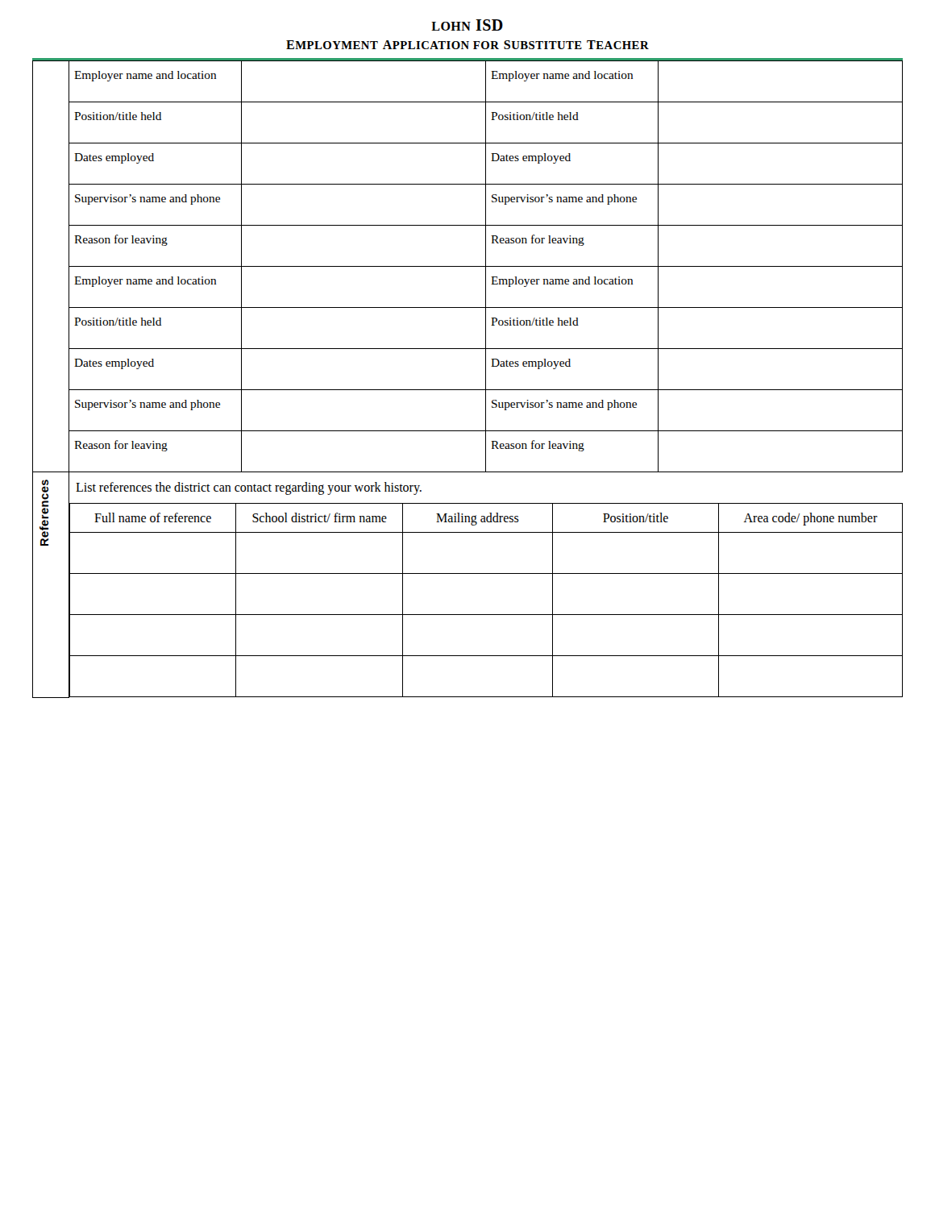LOHN ISD
EMPLOYMENT APPLICATION FOR SUBSTITUTE TEACHER
| | Employer name and location | | Employer name and location | |
| Position/title held | | Position/title held | |
| Dates employed | | Dates employed | |
| Supervisor’s name and phone | | Supervisor’s name and phone | |
| Reason for leaving | | Reason for leaving | |
| Employer name and location | | Employer name and location | |
| Position/title held | | Position/title held | |
| Dates employed | | Dates employed | |
| Supervisor’s name and phone | | Supervisor’s name and phone | |
| Reason for leaving | | Reason for leaving | |
| References | List references the district can contact regarding your work history. / Full name of reference / School district/ firm name / Mailing address / Position/title / Area code/ phone number / / --- / --- / --- / --- / --- / |